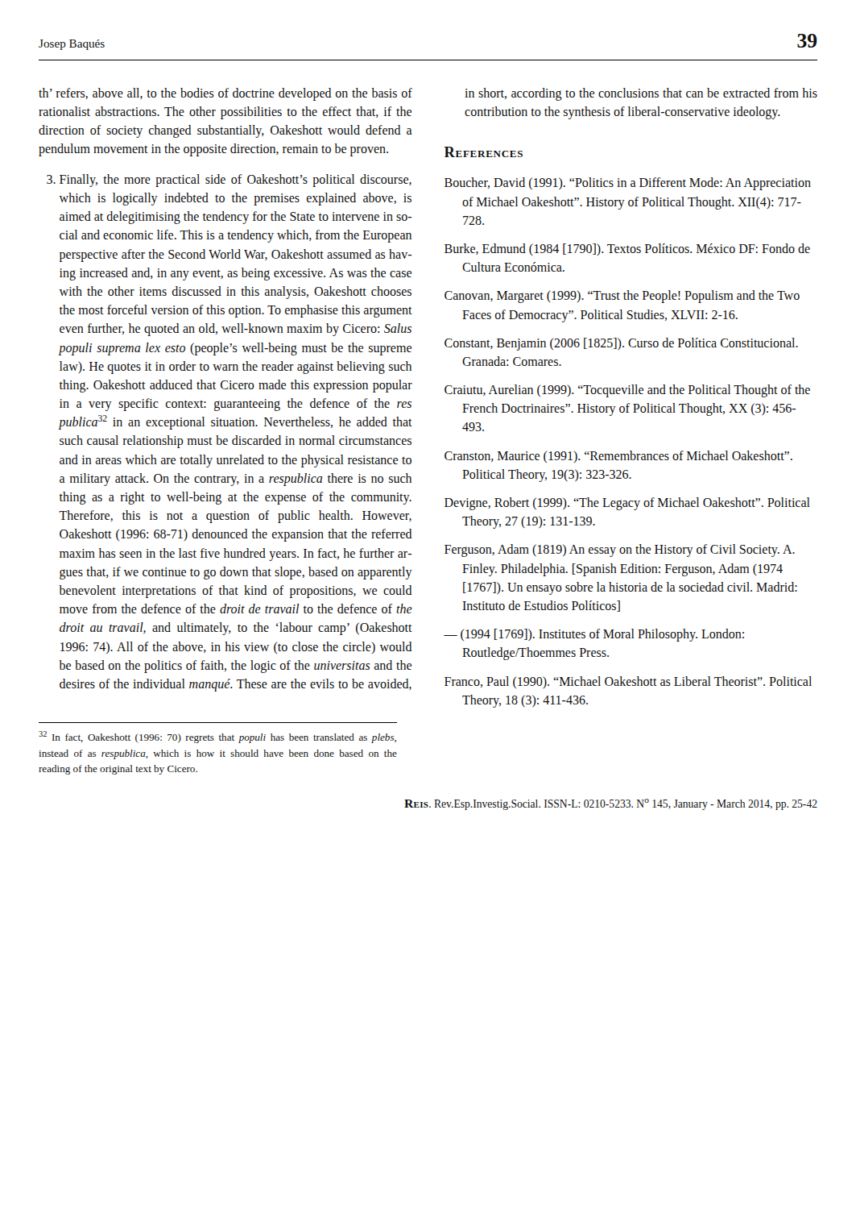Josep Baqués 39
th’ refers, above all, to the bodies of doctrine developed on the basis of rationalist abstractions. The other possibilities to the effect that, if the direction of society changed substantially, Oakeshott would defend a pendulum movement in the opposite direction, remain to be proven.
Finally, the more practical side of Oakeshott’s political discourse, which is logically indebted to the premises explained above, is aimed at delegitimising the tendency for the State to intervene in social and economic life. This is a tendency which, from the European perspective after the Second World War, Oakeshott assumed as having increased and, in any event, as being excessive. As was the case with the other items discussed in this analysis, Oakeshott chooses the most forceful version of this option. To emphasise this argument even further, he quoted an old, well-known maxim by Cicero: Salus populi suprema lex esto (people’s well-being must be the supreme law). He quotes it in order to warn the reader against believing such thing. Oakeshott adduced that Cicero made this expression popular in a very specific context: guaranteeing the defence of the res publica32 in an exceptional situation. Nevertheless, he added that such causal relationship must be discarded in normal circumstances and in areas which are totally unrelated to the physical resistance to a military attack. On the contrary, in a respublica there is no such thing as a right to well-being at the expense of the community. Therefore, this is not a question of public health. However, Oakeshott (1996: 68-71) denounced the expansion that the referred maxim has seen in the last five hundred years. In fact, he further argues that, if we continue to go down that slope, based on apparently benevolent interpretations of that kind of propositions, we could move from the defence of the droit de travail to the defence of the droit au travail, and ultimately, to the ‘labour camp’ (Oakeshott 1996: 74). All of the above, in his view (to close the circle) would be based on the politics of faith, the logic of the universitas and the desires of the individual manqué. These are the evils to be avoided, in short, according to the conclusions that can be extracted from his contribution to the synthesis of liberal-conservative ideology.
References
Boucher, David (1991). “Politics in a Different Mode: An Appreciation of Michael Oakeshott”. History of Political Thought. XII(4): 717-728.
Burke, Edmund (1984 [1790]). Textos Políticos. México DF: Fondo de Cultura Económica.
Canovan, Margaret (1999). “Trust the People! Populism and the Two Faces of Democracy”. Political Studies, XLVII: 2-16.
Constant, Benjamin (2006 [1825]). Curso de Política Constitucional. Granada: Comares.
Craiutu, Aurelian (1999). “Tocqueville and the Political Thought of the French Doctrinaires”. History of Political Thought, XX (3): 456-493.
Cranston, Maurice (1991). “Remembrances of Michael Oakeshott”. Political Theory, 19(3): 323-326.
Devigne, Robert (1999). “The Legacy of Michael Oakeshott”. Political Theory, 27 (19): 131-139.
Ferguson, Adam (1819) An essay on the History of Civil Society. A. Finley. Philadelphia. [Spanish Edition: Ferguson, Adam (1974 [1767]). Un ensayo sobre la historia de la sociedad civil. Madrid: Instituto de Estudios Políticos]
— (1994 [1769]). Institutes of Moral Philosophy. London: Routledge/Thoemmes Press.
Franco, Paul (1990). “Michael Oakeshott as Liberal Theorist”. Political Theory, 18 (3): 411-436.
32 In fact, Oakeshott (1996: 70) regrets that populi has been translated as plebs, instead of as respublica, which is how it should have been done based on the reading of the original text by Cicero.
Reis. Rev.Esp.Investig.Social. ISSN-L: 0210-5233. No 145, January - March 2014, pp. 25-42